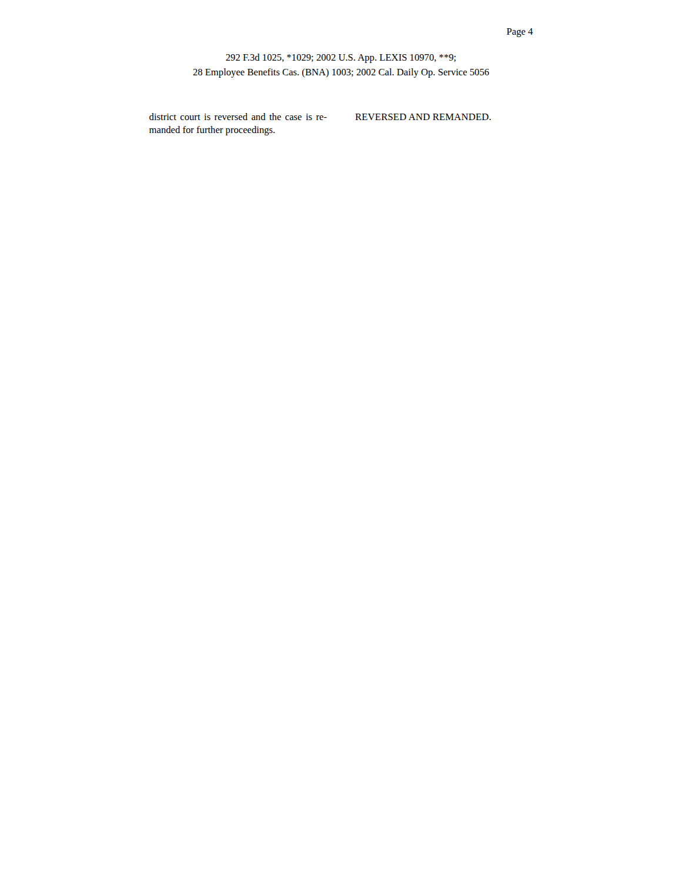Page 4
292 F.3d 1025, *1029; 2002 U.S. App. LEXIS 10970, **9; 28 Employee Benefits Cas. (BNA) 1003; 2002 Cal. Daily Op. Service 5056
district court is reversed and the case is remanded for further proceedings.
REVERSED AND REMANDED.